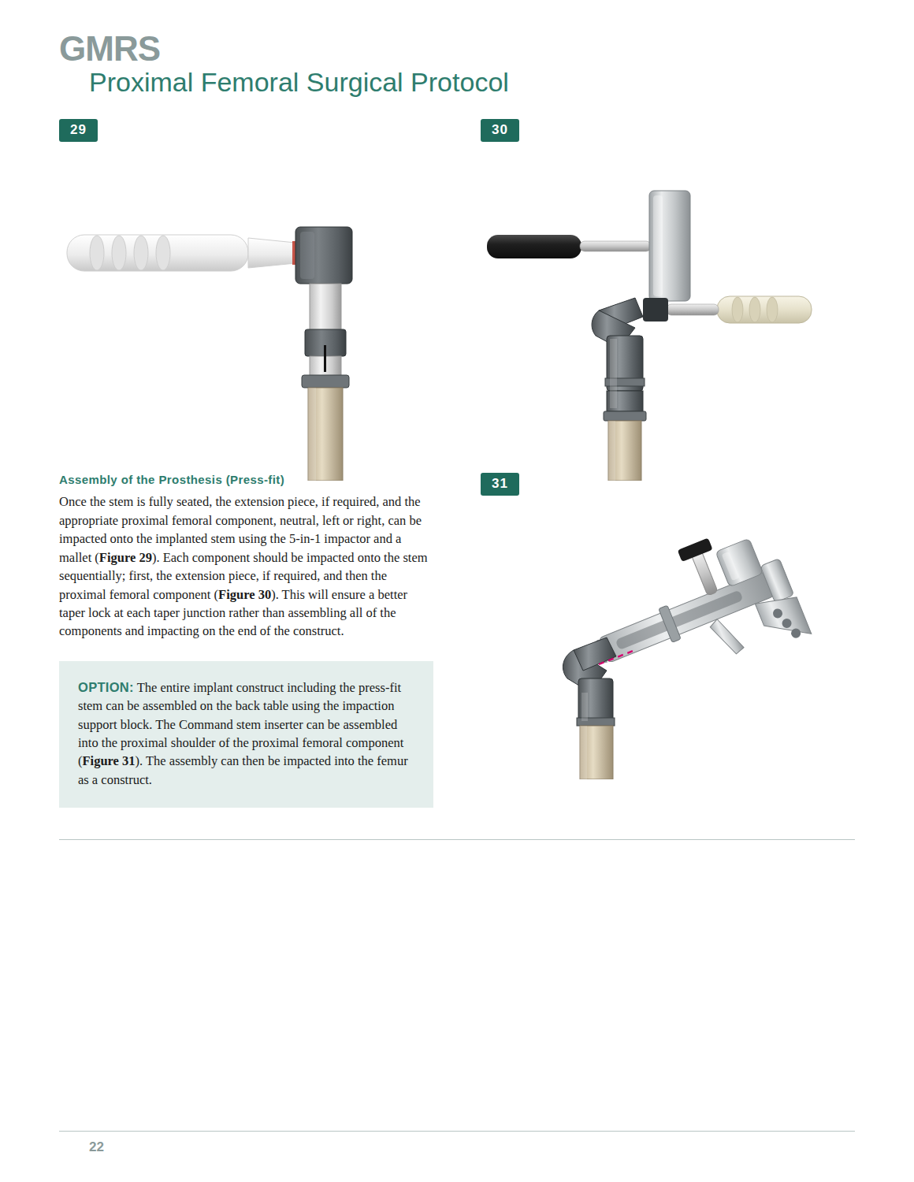GMRS
Proximal Femoral Surgical Protocol
29
30
Assembly of the Prosthesis (Press-fit)
Once the stem is fully seated, the extension piece, if required, and the appropriate proximal femoral component, neutral, left or right, can be impacted onto the implanted stem using the 5-in-1 impactor and a mallet (Figure 29). Each component should be impacted onto the stem sequentially; first, the extension piece, if required, and then the proximal femoral component (Figure 30). This will ensure a better taper lock at each taper junction rather than assembling all of the components and impacting on the end of the construct.
OPTION: The entire implant construct including the press-fit stem can be assembled on the back table using the impaction support block. The Command stem inserter can be assembled into the proximal shoulder of the proximal femoral component (Figure 31). The assembly can then be impacted into the femur as a construct.
31
22